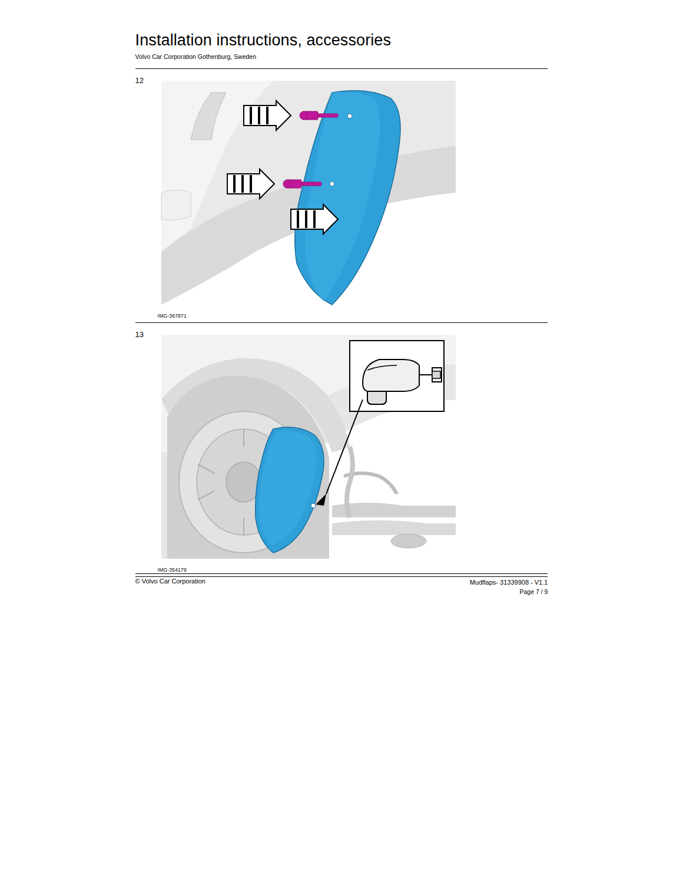Installation instructions, accessories
Volvo Car Corporation Gothenburg, Sweden
12
IMG-367871
13
IMG-354179
© Volvo Car Corporation
Mudflaps- 31339908 - V1.1
Page 7 / 9